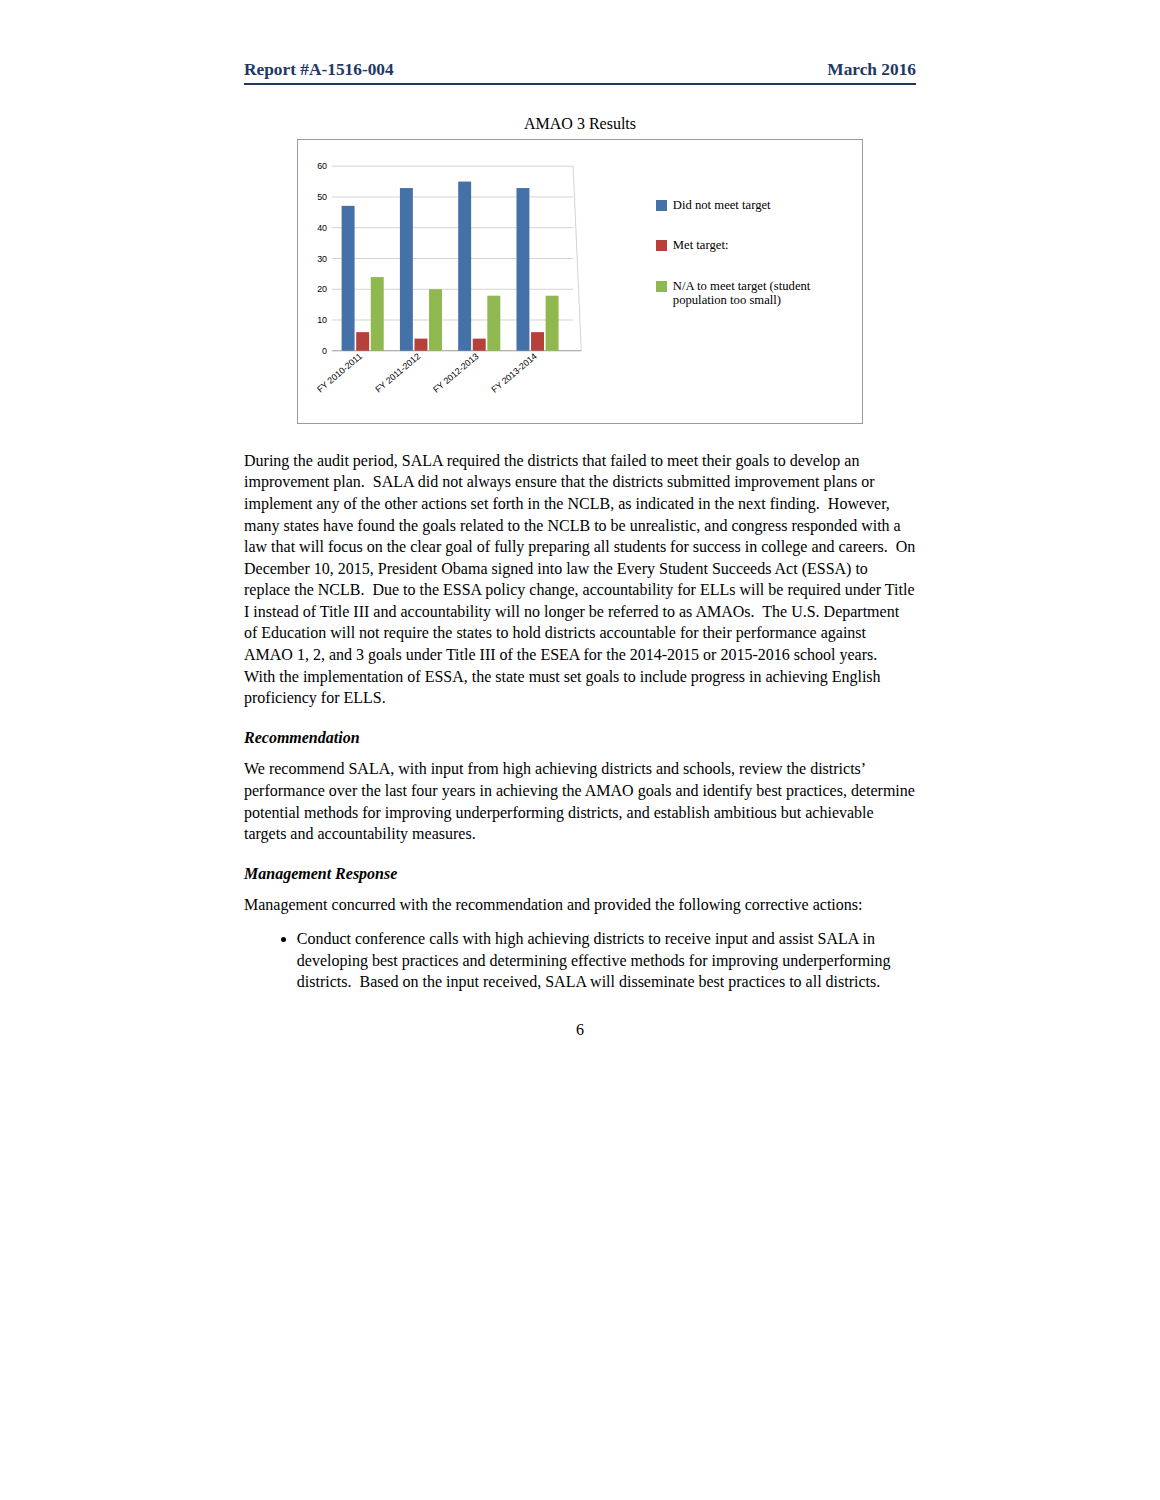Report #A-1516-004 March 2016
AMAO 3 Results
60 50 40 30 20 10 0 FY 2010-2011 FY 2011-2012 FY 2012-2013 FY 2013-2014
Did not meet target
Met target:
N/A to meet target (student population too small)
During the audit period, SALA required the districts that failed to meet their goals to develop an improvement plan. SALA did not always ensure that the districts submitted improvement plans or implement any of the other actions set forth in the NCLB, as indicated in the next finding. However, many states have found the goals related to the NCLB to be unrealistic, and congress responded with a law that will focus on the clear goal of fully preparing all students for success in college and careers. On December 10, 2015, President Obama signed into law the Every Student Succeeds Act (ESSA) to replace the NCLB. Due to the ESSA policy change, accountability for ELLs will be required under Title I instead of Title III and accountability will no longer be referred to as AMAOs. The U.S. Department of Education will not require the states to hold districts accountable for their performance against AMAO 1, 2, and 3 goals under Title III of the ESEA for the 2014-2015 or 2015-2016 school years. With the implementation of ESSA, the state must set goals to include progress in achieving English proficiency for ELLS.
Recommendation
We recommend SALA, with input from high achieving districts and schools, review the districts’ performance over the last four years in achieving the AMAO goals and identify best practices, determine potential methods for improving underperforming districts, and establish ambitious but achievable targets and accountability measures.
Management Response
Management concurred with the recommendation and provided the following corrective actions:
Conduct conference calls with high achieving districts to receive input and assist SALA in developing best practices and determining effective methods for improving underperforming districts. Based on the input received, SALA will disseminate best practices to all districts.
6